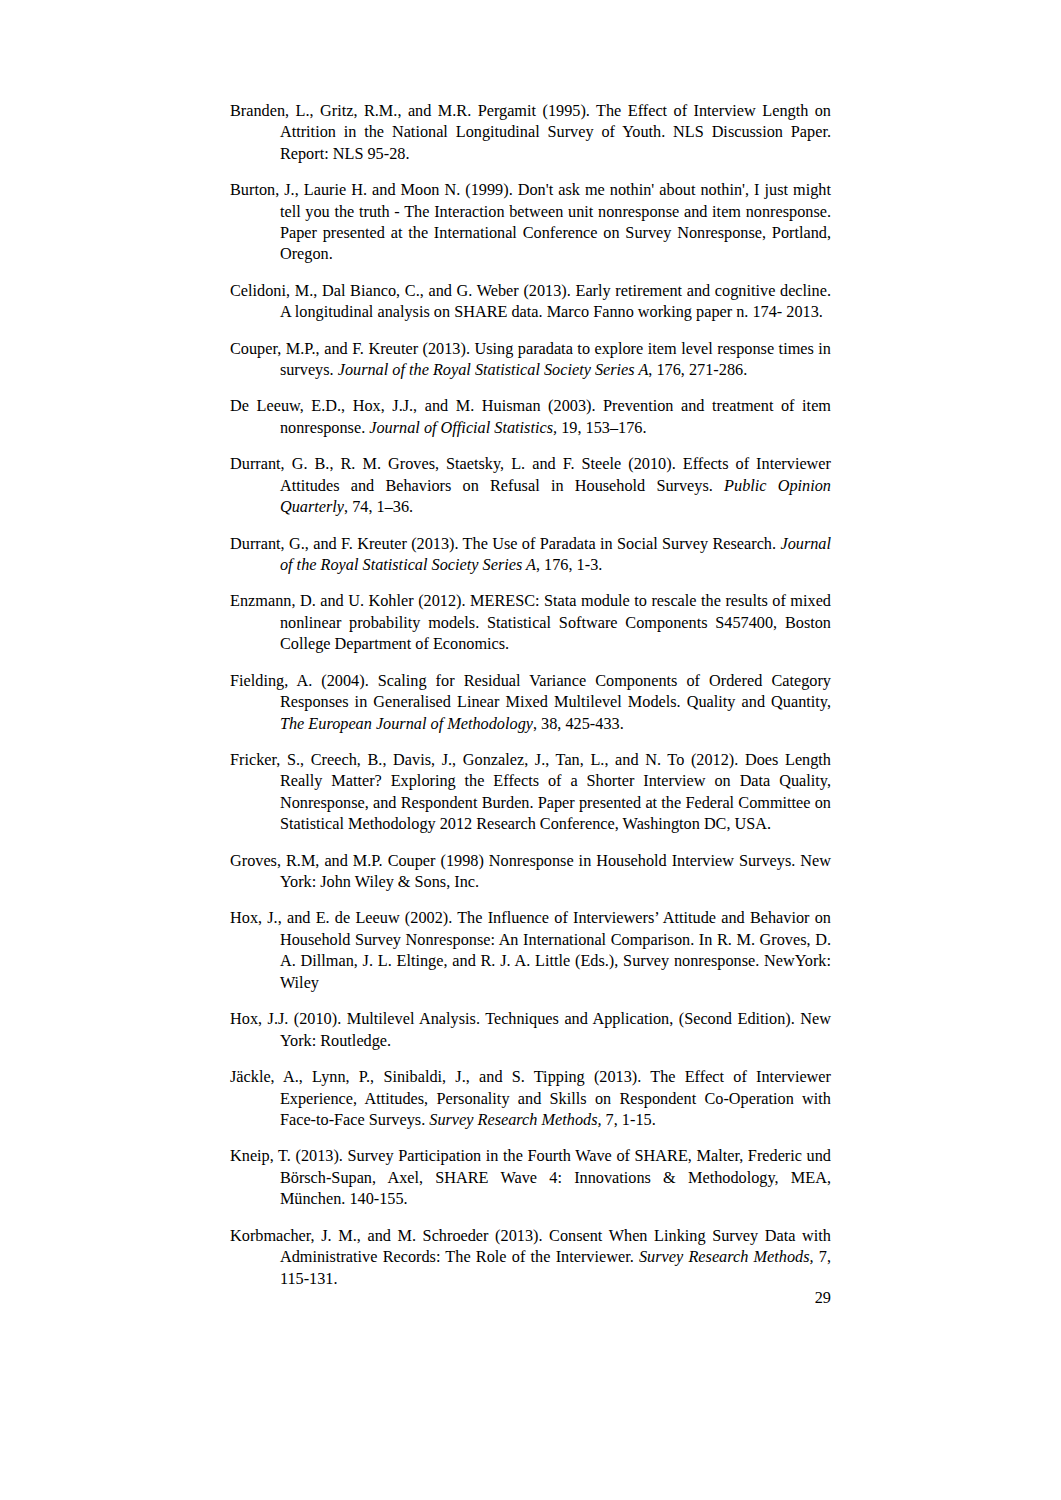Branden, L., Gritz, R.M., and M.R. Pergamit (1995). The Effect of Interview Length on Attrition in the National Longitudinal Survey of Youth. NLS Discussion Paper. Report: NLS 95-28.
Burton, J., Laurie H. and Moon N. (1999). Don't ask me nothin' about nothin', I just might tell you the truth - The Interaction between unit nonresponse and item nonresponse. Paper presented at the International Conference on Survey Nonresponse, Portland, Oregon.
Celidoni, M., Dal Bianco, C., and G. Weber (2013). Early retirement and cognitive decline. A longitudinal analysis on SHARE data. Marco Fanno working paper n. 174- 2013.
Couper, M.P., and F. Kreuter (2013). Using paradata to explore item level response times in surveys. Journal of the Royal Statistical Society Series A, 176, 271-286.
De Leeuw, E.D., Hox, J.J., and M. Huisman (2003). Prevention and treatment of item nonresponse. Journal of Official Statistics, 19, 153–176.
Durrant, G. B., R. M. Groves, Staetsky, L. and F. Steele (2010). Effects of Interviewer Attitudes and Behaviors on Refusal in Household Surveys. Public Opinion Quarterly, 74, 1–36.
Durrant, G., and F. Kreuter (2013). The Use of Paradata in Social Survey Research. Journal of the Royal Statistical Society Series A, 176, 1-3.
Enzmann, D. and U. Kohler (2012). MERESC: Stata module to rescale the results of mixed nonlinear probability models. Statistical Software Components S457400, Boston College Department of Economics.
Fielding, A. (2004). Scaling for Residual Variance Components of Ordered Category Responses in Generalised Linear Mixed Multilevel Models. Quality and Quantity, The European Journal of Methodology, 38, 425-433.
Fricker, S., Creech, B., Davis, J., Gonzalez, J., Tan, L., and N. To (2012). Does Length Really Matter? Exploring the Effects of a Shorter Interview on Data Quality, Nonresponse, and Respondent Burden. Paper presented at the Federal Committee on Statistical Methodology 2012 Research Conference, Washington DC, USA.
Groves, R.M, and M.P. Couper (1998) Nonresponse in Household Interview Surveys. New York: John Wiley & Sons, Inc.
Hox, J., and E. de Leeuw (2002). The Influence of Interviewers’ Attitude and Behavior on Household Survey Nonresponse: An International Comparison. In R. M. Groves, D. A. Dillman, J. L. Eltinge, and R. J. A. Little (Eds.), Survey nonresponse. NewYork: Wiley
Hox, J.J. (2010). Multilevel Analysis. Techniques and Application, (Second Edition). New York: Routledge.
Jäckle, A., Lynn, P., Sinibaldi, J., and S. Tipping (2013). The Effect of Interviewer Experience, Attitudes, Personality and Skills on Respondent Co-Operation with Face-to-Face Surveys. Survey Research Methods, 7, 1-15.
Kneip, T. (2013). Survey Participation in the Fourth Wave of SHARE, Malter, Frederic und Börsch-Supan, Axel, SHARE Wave 4: Innovations & Methodology, MEA, München. 140-155.
Korbmacher, J. M., and M. Schroeder (2013). Consent When Linking Survey Data with Administrative Records: The Role of the Interviewer. Survey Research Methods, 7, 115-131.
29